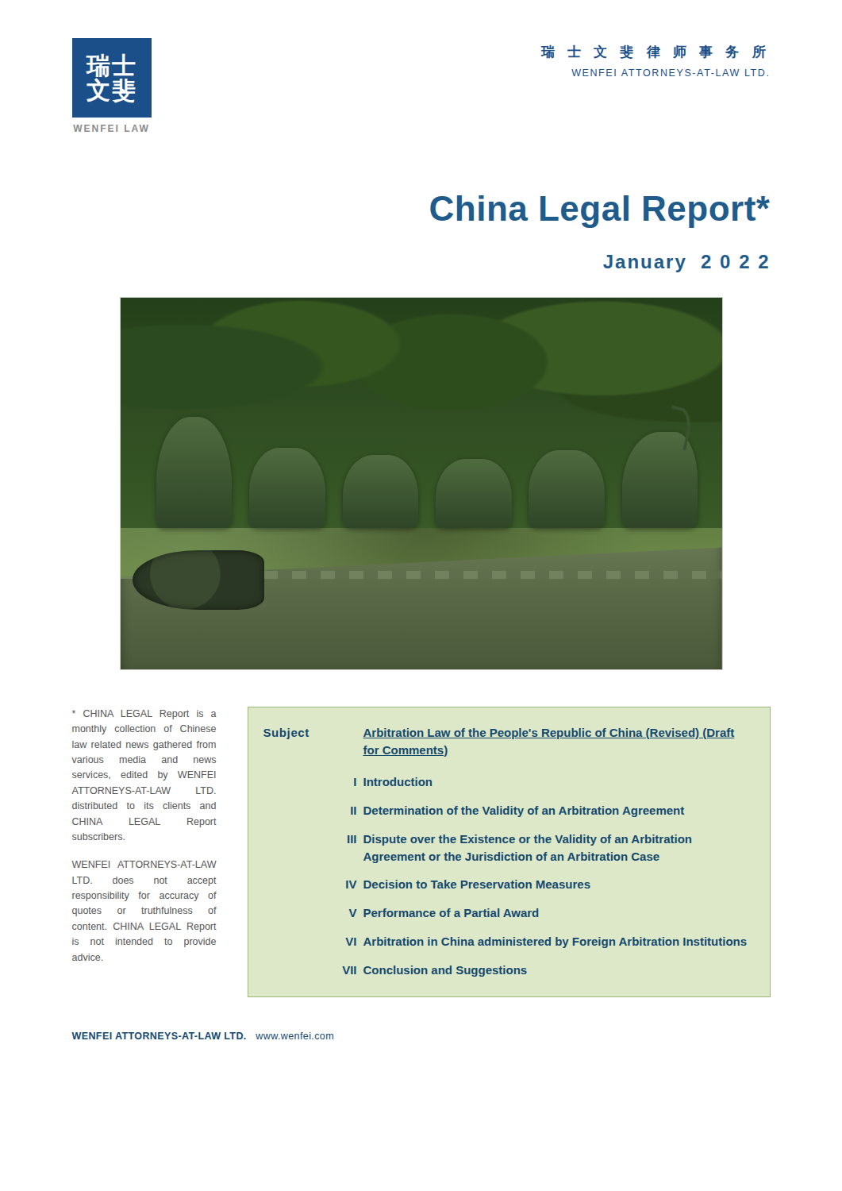瑞士 文斐
WENFEI LAW
瑞 士 文 斐 律 师 事 务 所
WENFEI ATTORNEYS-AT-LAW LTD.
China Legal Report*
January 2 0 2 2
* CHINA LEGAL Report is a monthly collection of Chinese law related news gathered from various media and news services, edited by WENFEI ATTORNEYS-AT-LAW LTD. distributed to its clients and CHINA LEGAL Report subscribers.
WENFEI ATTORNEYS-AT-LAW LTD. does not accept responsibility for accuracy of quotes or truthfulness of content. CHINA LEGAL Report is not intended to provide advice.
| Subject | | Arbitration Law of the People's Republic of China (Revised) (Draft for Comments) |
| | I | Introduction |
| | II | Determination of the Validity of an Arbitration Agreement |
| | III | Dispute over the Existence or the Validity of an Arbitration Agreement or the Jurisdiction of an Arbitration Case |
| | IV | Decision to Take Preservation Measures |
| | V | Performance of a Partial Award |
| | VI | Arbitration in China administered by Foreign Arbitration Institutions |
| | VII | Conclusion and Suggestions |
WENFEI ATTORNEYS-AT-LAW LTD. www.wenfei.com